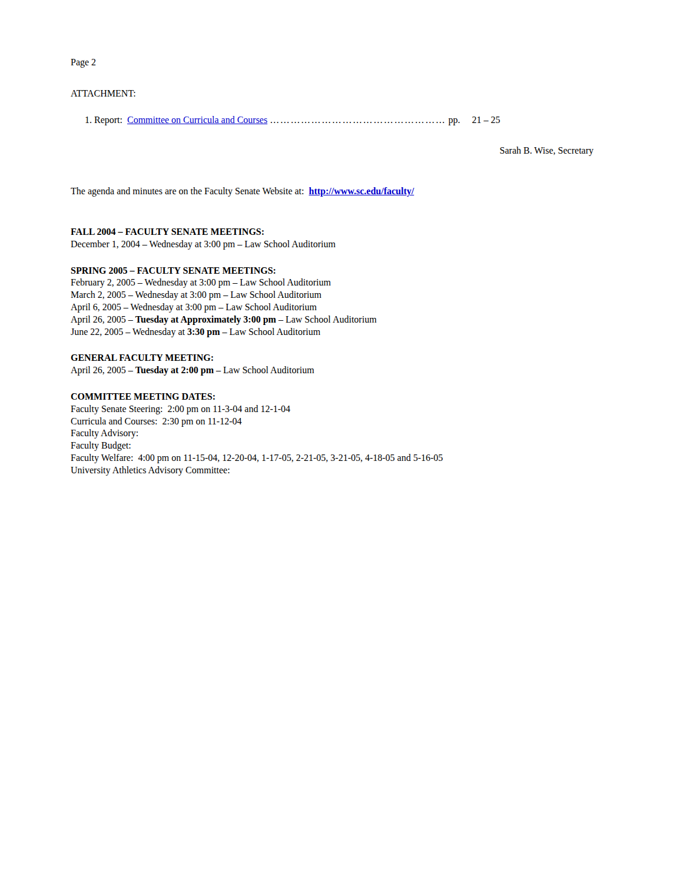Page 2
ATTACHMENT:
Report: Committee on Curricula and Courses …………………………………………… pp. 21 – 25
Sarah B. Wise, Secretary
The agenda and minutes are on the Faculty Senate Website at: http://www.sc.edu/faculty/
FALL 2004 – FACULTY SENATE MEETINGS:
December 1, 2004 – Wednesday at 3:00 pm – Law School Auditorium
SPRING 2005 – FACULTY SENATE MEETINGS:
February 2, 2005 – Wednesday at 3:00 pm – Law School Auditorium
March 2, 2005 – Wednesday at 3:00 pm – Law School Auditorium
April 6, 2005 – Wednesday at 3:00 pm – Law School Auditorium
April 26, 2005 – Tuesday at Approximately 3:00 pm – Law School Auditorium
June 22, 2005 – Wednesday at 3:30 pm – Law School Auditorium
GENERAL FACULTY MEETING:
April 26, 2005 – Tuesday at 2:00 pm – Law School Auditorium
COMMITTEE MEETING DATES:
Faculty Senate Steering: 2:00 pm on 11-3-04 and 12-1-04
Curricula and Courses: 2:30 pm on 11-12-04
Faculty Advisory:
Faculty Budget:
Faculty Welfare: 4:00 pm on 11-15-04, 12-20-04, 1-17-05, 2-21-05, 3-21-05, 4-18-05 and 5-16-05
University Athletics Advisory Committee: